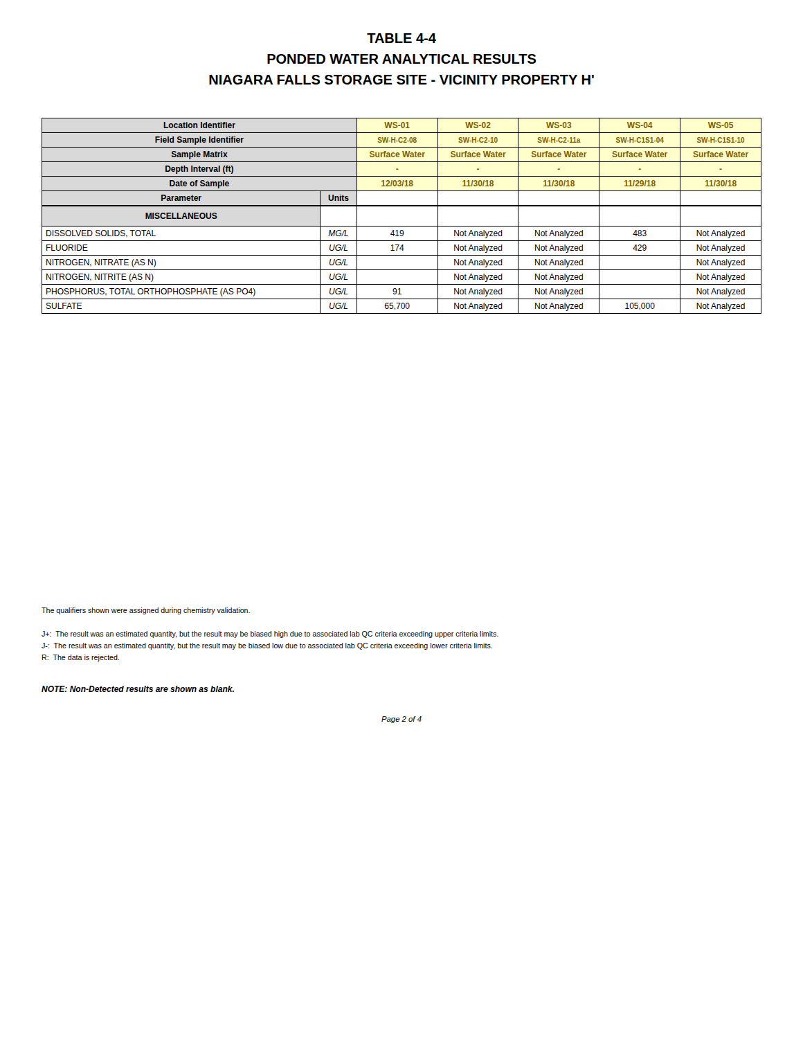TABLE 4-4
PONDED WATER ANALYTICAL RESULTS
NIAGARA FALLS STORAGE SITE - VICINITY PROPERTY H'
| Location Identifier | WS-01 | WS-02 | WS-03 | WS-04 | WS-05 |
| Field Sample Identifier | SW-H-C2-08 | SW-H-C2-10 | SW-H-C2-11a | SW-H-C1S1-04 | SW-H-C1S1-10 |
| Sample Matrix | Surface Water | Surface Water | Surface Water | Surface Water | Surface Water |
| Depth Interval (ft) | - | - | - | - | - |
| Date of Sample | 12/03/18 | 11/30/18 | 11/30/18 | 11/29/18 | 11/30/18 |
| Parameter | Units | | | | | |
| MISCELLANEOUS | | | | | | |
| DISSOLVED SOLIDS, TOTAL | MG/L | 419 | Not Analyzed | Not Analyzed | 483 | Not Analyzed |
| FLUORIDE | UG/L | 174 | Not Analyzed | Not Analyzed | 429 | Not Analyzed |
| NITROGEN, NITRATE (AS N) | UG/L | | Not Analyzed | Not Analyzed | | Not Analyzed |
| NITROGEN, NITRITE (AS N) | UG/L | | Not Analyzed | Not Analyzed | | Not Analyzed |
| PHOSPHORUS, TOTAL ORTHOPHOSPHATE (AS PO4) | UG/L | 91 | Not Analyzed | Not Analyzed | | Not Analyzed |
| SULFATE | UG/L | 65,700 | Not Analyzed | Not Analyzed | 105,000 | Not Analyzed |
The qualifiers shown were assigned during chemistry validation.
J+: The result was an estimated quantity, but the result may be biased high due to associated lab QC criteria exceeding upper criteria limits.
J-: The result was an estimated quantity, but the result may be biased low due to associated lab QC criteria exceeding lower criteria limits.
R: The data is rejected.
NOTE: Non-Detected results are shown as blank.
Page 2 of 4